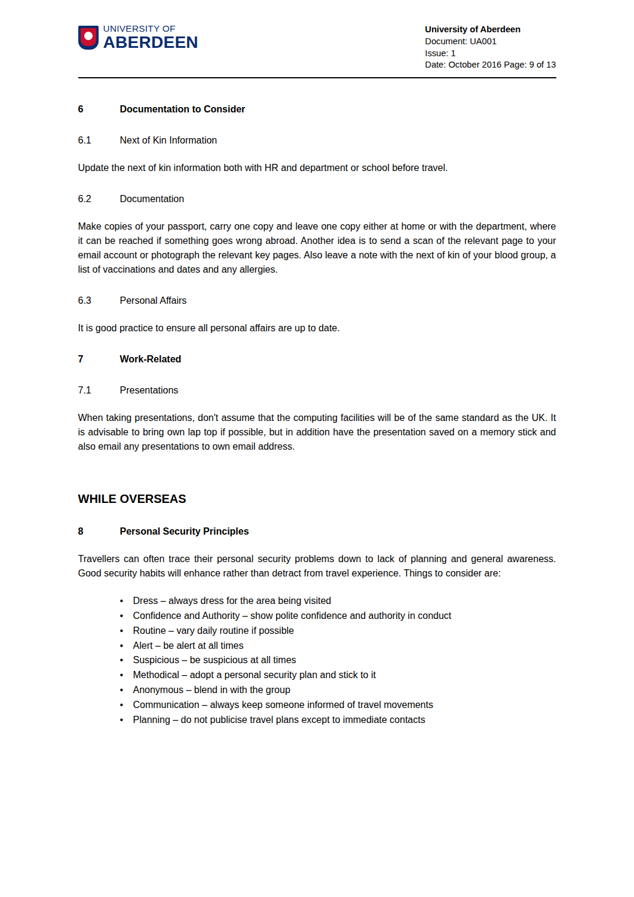UNIVERSITY OF
ABERDEEN
University of Aberdeen
Document: UA001
Issue: 1
Date: October 2016 Page: 9 of 13
6
Documentation to Consider
6.1
Next of Kin Information
Update the next of kin information both with HR and department or school before travel.
6.2
Documentation
Make copies of your passport, carry one copy and leave one copy either at home or with the department, where it can be reached if something goes wrong abroad. Another idea is to send a scan of the relevant page to your email account or photograph the relevant key pages. Also leave a note with the next of kin of your blood group, a list of vaccinations and dates and any allergies.
6.3
Personal Affairs
It is good practice to ensure all personal affairs are up to date.
7
Work-Related
7.1
Presentations
When taking presentations, don't assume that the computing facilities will be of the same standard as the UK. It is advisable to bring own lap top if possible, but in addition have the presentation saved on a memory stick and also email any presentations to own email address.
WHILE OVERSEAS
8
Personal Security Principles
Travellers can often trace their personal security problems down to lack of planning and general awareness. Good security habits will enhance rather than detract from travel experience. Things to consider are:
Dress – always dress for the area being visited
Confidence and Authority – show polite confidence and authority in conduct
Routine – vary daily routine if possible
Alert – be alert at all times
Suspicious – be suspicious at all times
Methodical – adopt a personal security plan and stick to it
Anonymous – blend in with the group
Communication – always keep someone informed of travel movements
Planning – do not publicise travel plans except to immediate contacts